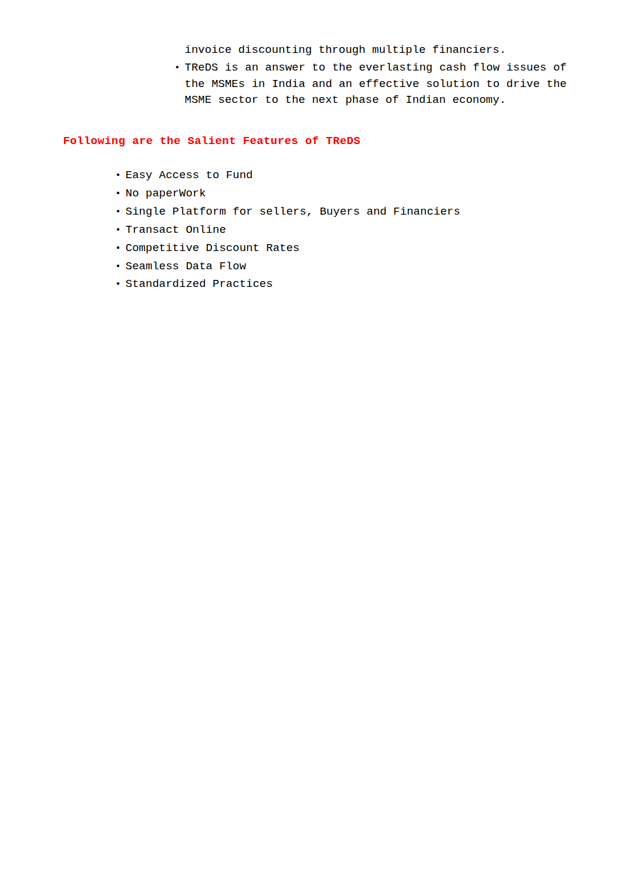invoice discounting through multiple financiers.
TReDS is an answer to the everlasting cash flow issues of the MSMEs in India and an effective solution to drive the MSME sector to the next phase of Indian economy.
Following are the Salient Features of TReDS
Easy Access to Fund
No paperWork
Single Platform for sellers, Buyers and Financiers
Transact Online
Competitive Discount Rates
Seamless Data Flow
Standardized Practices